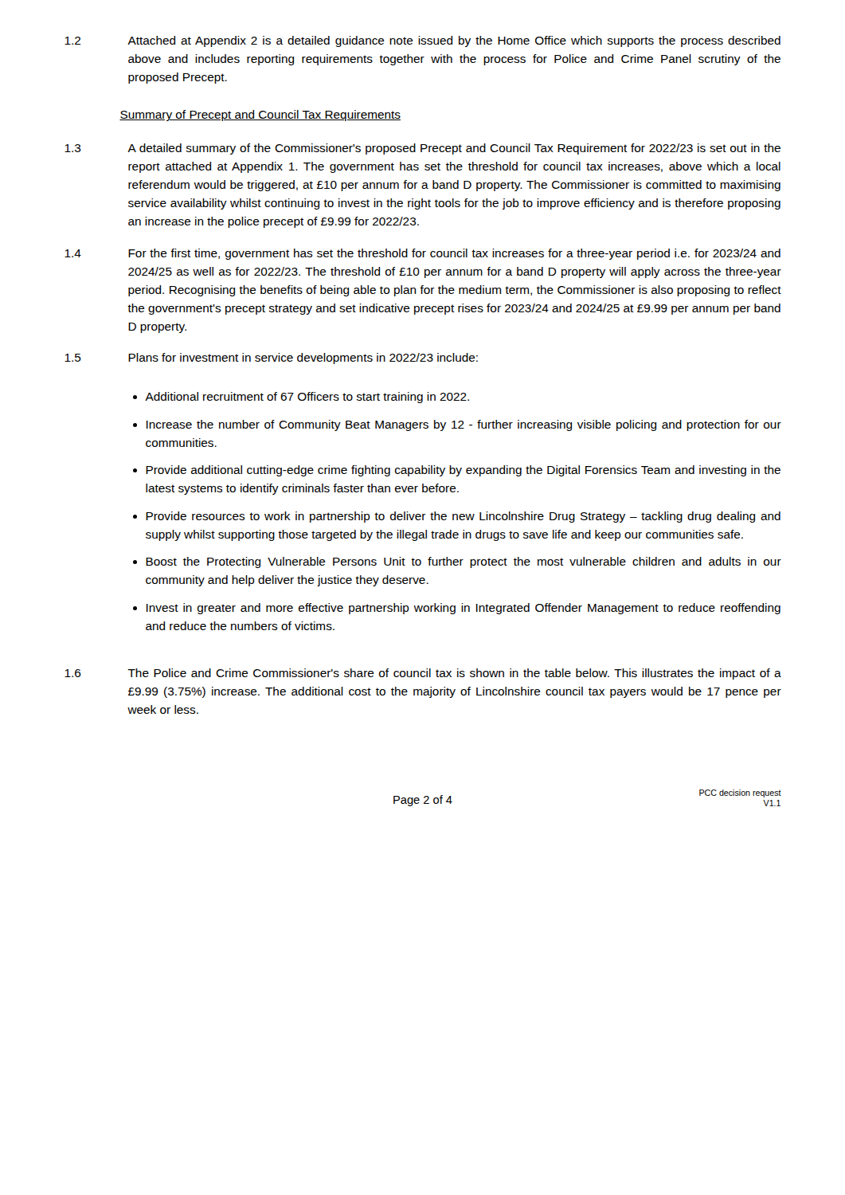1.2
Attached at Appendix 2 is a detailed guidance note issued by the Home Office which supports the process described above and includes reporting requirements together with the process for Police and Crime Panel scrutiny of the proposed Precept.
Summary of Precept and Council Tax Requirements
1.3
A detailed summary of the Commissioner's proposed Precept and Council Tax Requirement for 2022/23 is set out in the report attached at Appendix 1. The government has set the threshold for council tax increases, above which a local referendum would be triggered, at £10 per annum for a band D property. The Commissioner is committed to maximising service availability whilst continuing to invest in the right tools for the job to improve efficiency and is therefore proposing an increase in the police precept of £9.99 for 2022/23.
1.4
For the first time, government has set the threshold for council tax increases for a three-year period i.e. for 2023/24 and 2024/25 as well as for 2022/23. The threshold of £10 per annum for a band D property will apply across the three-year period. Recognising the benefits of being able to plan for the medium term, the Commissioner is also proposing to reflect the government's precept strategy and set indicative precept rises for 2023/24 and 2024/25 at £9.99 per annum per band D property.
1.5
Plans for investment in service developments in 2022/23 include:
Additional recruitment of 67 Officers to start training in 2022.
Increase the number of Community Beat Managers by 12 - further increasing visible policing and protection for our communities.
Provide additional cutting-edge crime fighting capability by expanding the Digital Forensics Team and investing in the latest systems to identify criminals faster than ever before.
Provide resources to work in partnership to deliver the new Lincolnshire Drug Strategy – tackling drug dealing and supply whilst supporting those targeted by the illegal trade in drugs to save life and keep our communities safe.
Boost the Protecting Vulnerable Persons Unit to further protect the most vulnerable children and adults in our community and help deliver the justice they deserve.
Invest in greater and more effective partnership working in Integrated Offender Management to reduce reoffending and reduce the numbers of victims.
1.6
The Police and Crime Commissioner's share of council tax is shown in the table below. This illustrates the impact of a £9.99 (3.75%) increase. The additional cost to the majority of Lincolnshire council tax payers would be 17 pence per week or less.
Page 2 of 4
PCC decision request
V1.1